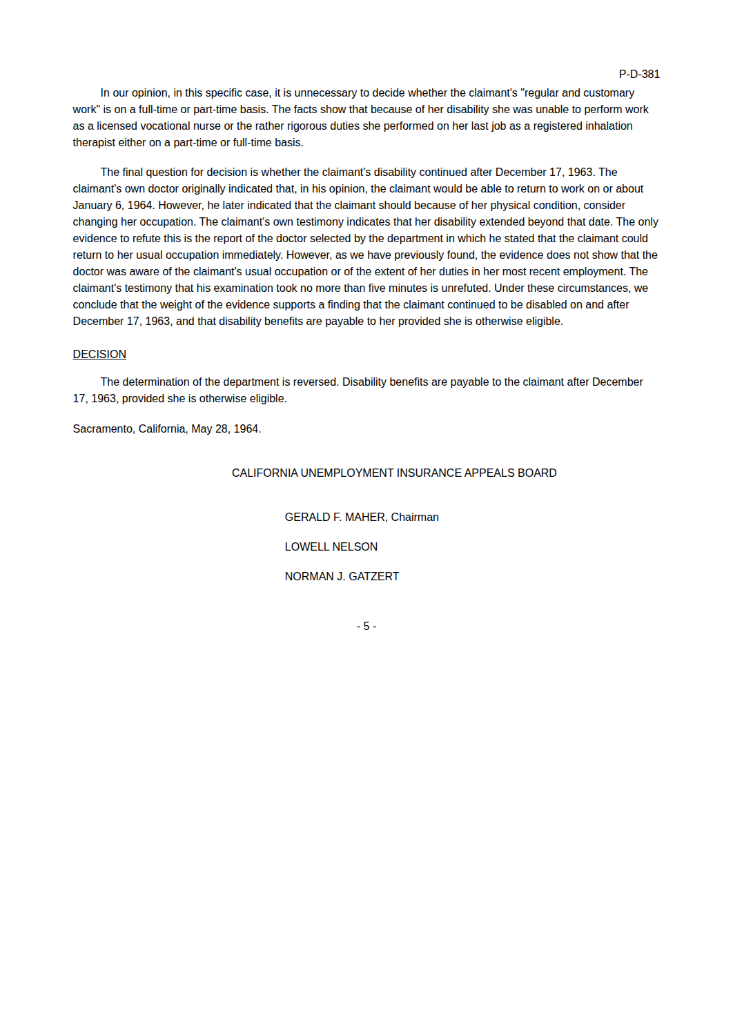P-D-381
In our opinion, in this specific case, it is unnecessary to decide whether the claimant's "regular and customary work" is on a full-time or part-time basis. The facts show that because of her disability she was unable to perform work as a licensed vocational nurse or the rather rigorous duties she performed on her last job as a registered inhalation therapist either on a part-time or full-time basis.
The final question for decision is whether the claimant's disability continued after December 17, 1963. The claimant's own doctor originally indicated that, in his opinion, the claimant would be able to return to work on or about January 6, 1964. However, he later indicated that the claimant should because of her physical condition, consider changing her occupation. The claimant's own testimony indicates that her disability extended beyond that date. The only evidence to refute this is the report of the doctor selected by the department in which he stated that the claimant could return to her usual occupation immediately. However, as we have previously found, the evidence does not show that the doctor was aware of the claimant's usual occupation or of the extent of her duties in her most recent employment. The claimant's testimony that his examination took no more than five minutes is unrefuted. Under these circumstances, we conclude that the weight of the evidence supports a finding that the claimant continued to be disabled on and after December 17, 1963, and that disability benefits are payable to her provided she is otherwise eligible.
DECISION
The determination of the department is reversed. Disability benefits are payable to the claimant after December 17, 1963, provided she is otherwise eligible.
Sacramento, California, May 28, 1964.
CALIFORNIA UNEMPLOYMENT INSURANCE APPEALS BOARD
GERALD F. MAHER, Chairman
LOWELL NELSON
NORMAN J. GATZERT
- 5 -